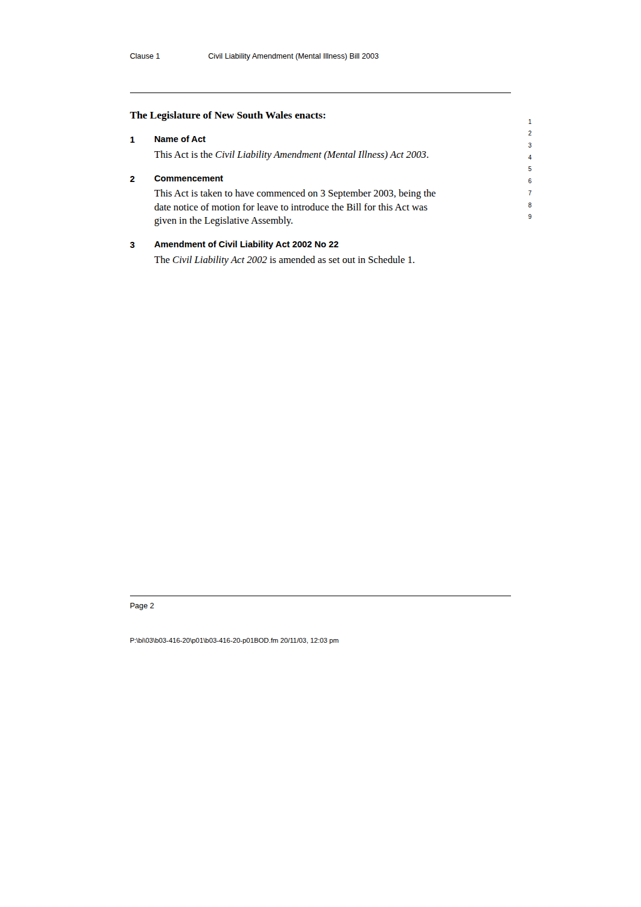Clause 1 Civil Liability Amendment (Mental Illness) Bill 2003
The Legislature of New South Wales enacts:
1
Name of Act
This Act is the Civil Liability Amendment (Mental Illness) Act 2003.
2
Commencement
This Act is taken to have commenced on 3 September 2003, being the date notice of motion for leave to introduce the Bill for this Act was given in the Legislative Assembly.
3
Amendment of Civil Liability Act 2002 No 22
The Civil Liability Act 2002 is amended as set out in Schedule 1.
1
2
3
4
5
6
7
8
9
Page 2
P:\bi\03\b03-416-20\p01\b03-416-20-p01BOD.fm 20/11/03, 12:03 pm